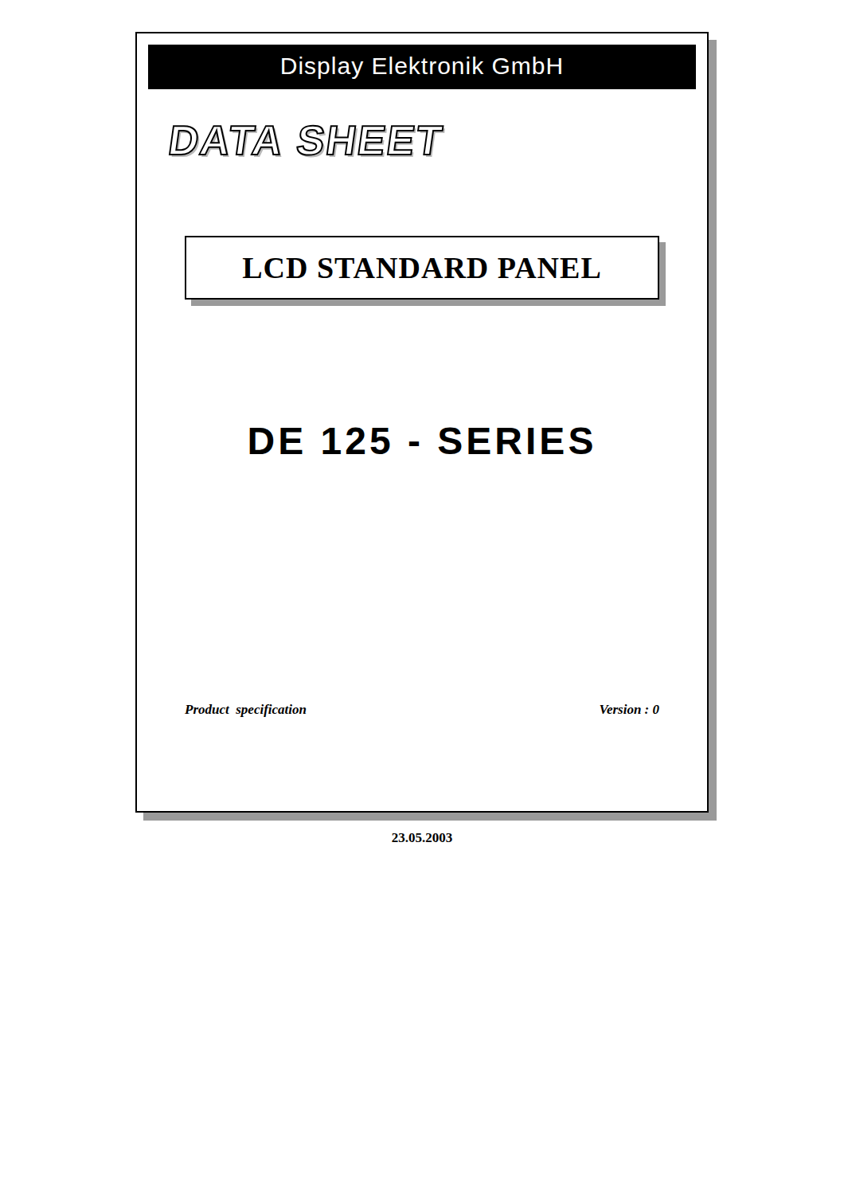Display Elektronik GmbH
DATA SHEET
LCD STANDARD PANEL
DE 125 - SERIES
Product specification
Version : 0
23.05.2003